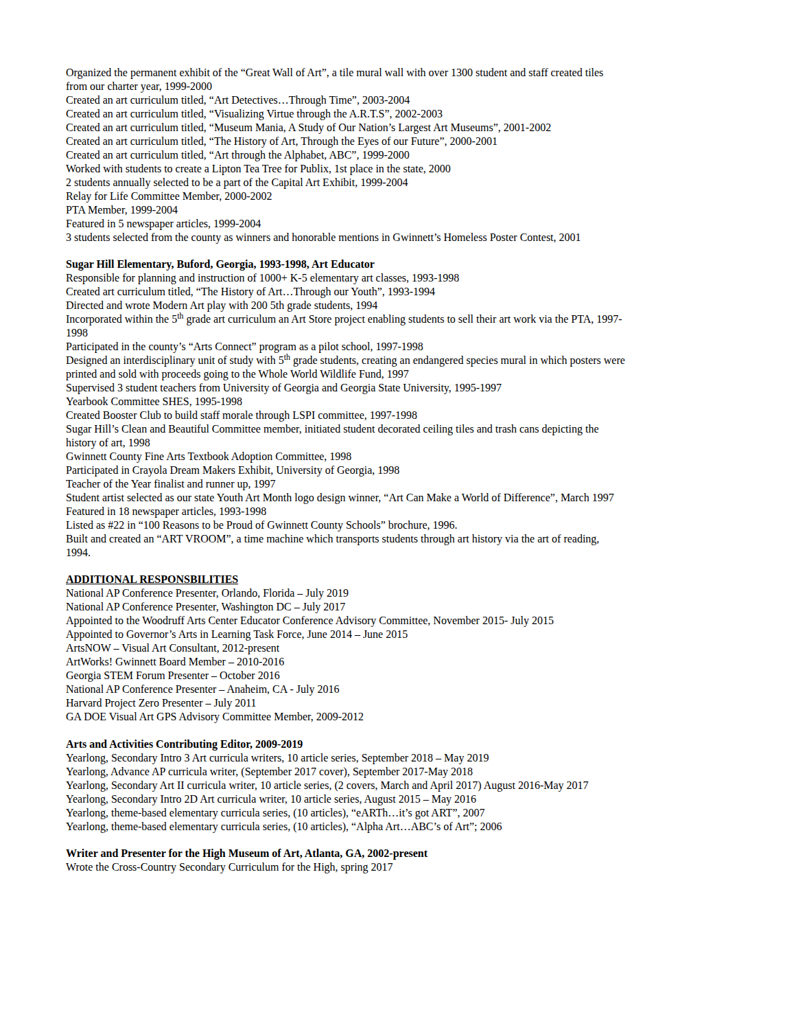Organized the permanent exhibit of the “Great Wall of Art”, a tile mural wall with over 1300 student and staff created tiles from our charter year, 1999-2000
Created an art curriculum titled, “Art Detectives…Through Time”, 2003-2004
Created an art curriculum titled, “Visualizing Virtue through the A.R.T.S”, 2002-2003
Created an art curriculum titled, “Museum Mania, A Study of Our Nation’s Largest Art Museums”, 2001-2002
Created an art curriculum titled, “The History of Art, Through the Eyes of our Future”, 2000-2001
Created an art curriculum titled, “Art through the Alphabet, ABC”, 1999-2000
Worked with students to create a Lipton Tea Tree for Publix, 1st place in the state, 2000
2 students annually selected to be a part of the Capital Art Exhibit, 1999-2004
Relay for Life Committee Member, 2000-2002
PTA Member, 1999-2004
Featured in 5 newspaper articles, 1999-2004
3 students selected from the county as winners and honorable mentions in Gwinnett’s Homeless Poster Contest, 2001
Sugar Hill Elementary, Buford, Georgia, 1993-1998, Art Educator
Responsible for planning and instruction of 1000+ K-5 elementary art classes, 1993-1998
Created art curriculum titled, “The History of Art…Through our Youth”, 1993-1994
Directed and wrote Modern Art play with 200 5th grade students, 1994
Incorporated within the 5th grade art curriculum an Art Store project enabling students to sell their art work via the PTA, 1997-1998
Participated in the county’s “Arts Connect” program as a pilot school, 1997-1998
Designed an interdisciplinary unit of study with 5th grade students, creating an endangered species mural in which posters were printed and sold with proceeds going to the Whole World Wildlife Fund, 1997
Supervised 3 student teachers from University of Georgia and Georgia State University, 1995-1997
Yearbook Committee SHES, 1995-1998
Created Booster Club to build staff morale through LSPI committee, 1997-1998
Sugar Hill’s Clean and Beautiful Committee member, initiated student decorated ceiling tiles and trash cans depicting the history of art, 1998
Gwinnett County Fine Arts Textbook Adoption Committee, 1998
Participated in Crayola Dream Makers Exhibit, University of Georgia, 1998
Teacher of the Year finalist and runner up, 1997
Student artist selected as our state Youth Art Month logo design winner, “Art Can Make a World of Difference”, March 1997
Featured in 18 newspaper articles, 1993-1998
Listed as #22 in “100 Reasons to be Proud of Gwinnett County Schools” brochure, 1996.
Built and created an “ART VROOM”, a time machine which transports students through art history via the art of reading, 1994.
ADDITIONAL RESPONSBILITIES
National AP Conference Presenter, Orlando, Florida – July 2019
National AP Conference Presenter, Washington DC – July 2017
Appointed to the Woodruff Arts Center Educator Conference Advisory Committee, November 2015- July 2015
Appointed to Governor’s Arts in Learning Task Force, June 2014 – June 2015
ArtsNOW – Visual Art Consultant, 2012-present
ArtWorks! Gwinnett Board Member – 2010-2016
Georgia STEM Forum Presenter – October 2016
National AP Conference Presenter – Anaheim, CA - July 2016
Harvard Project Zero Presenter – July 2011
GA DOE Visual Art GPS Advisory Committee Member, 2009-2012
Arts and Activities Contributing Editor, 2009-2019
Yearlong, Secondary Intro 3 Art curricula writers, 10 article series, September 2018 – May 2019
Yearlong, Advance AP curricula writer, (September 2017 cover), September 2017-May 2018
Yearlong, Secondary Art II curricula writer, 10 article series, (2 covers, March and April 2017) August 2016-May 2017
Yearlong, Secondary Intro 2D Art curricula writer, 10 article series, August 2015 – May 2016
Yearlong, theme-based elementary curricula series, (10 articles), “eARTh…it’s got ART”, 2007
Yearlong, theme-based elementary curricula series, (10 articles), “Alpha Art…ABC’s of Art”; 2006
Writer and Presenter for the High Museum of Art, Atlanta, GA, 2002-present
Wrote the Cross-Country Secondary Curriculum for the High, spring 2017